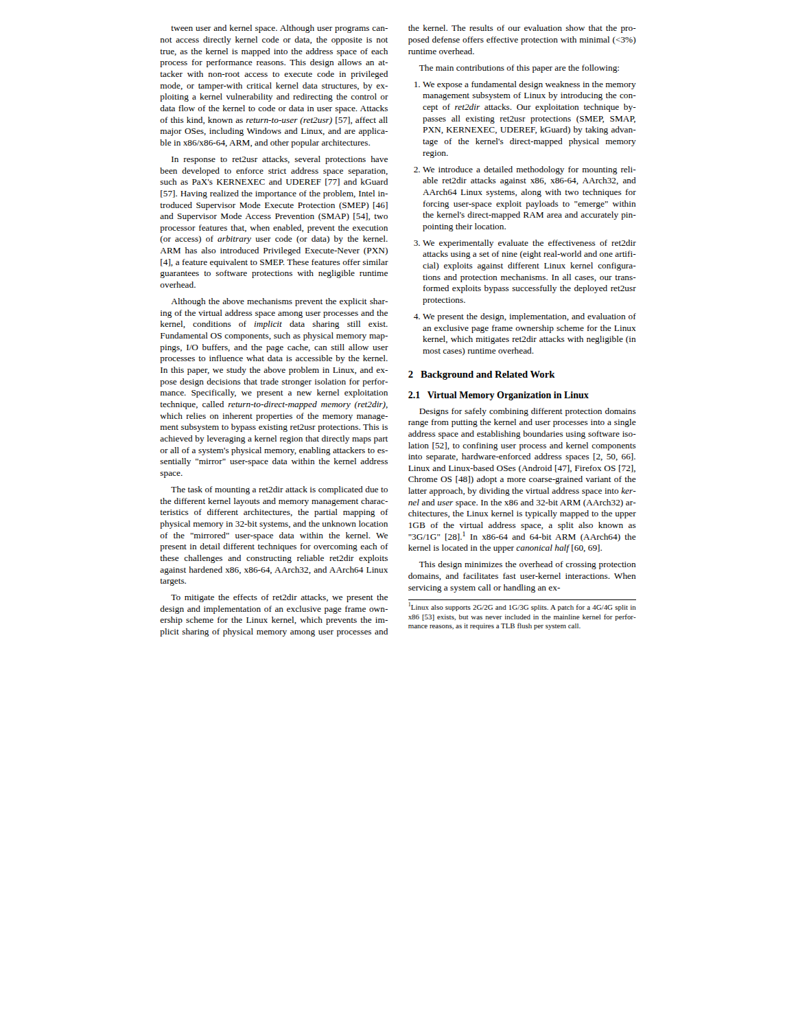tween user and kernel space. Although user programs cannot access directly kernel code or data, the opposite is not true, as the kernel is mapped into the address space of each process for performance reasons. This design allows an attacker with non-root access to execute code in privileged mode, or tamper-with critical kernel data structures, by exploiting a kernel vulnerability and redirecting the control or data flow of the kernel to code or data in user space. Attacks of this kind, known as return-to-user (ret2usr) [57], affect all major OSes, including Windows and Linux, and are applicable in x86/x86-64, ARM, and other popular architectures.
In response to ret2usr attacks, several protections have been developed to enforce strict address space separation, such as PaX's KERNEXEC and UDEREF [77] and kGuard [57]. Having realized the importance of the problem, Intel introduced Supervisor Mode Execute Protection (SMEP) [46] and Supervisor Mode Access Prevention (SMAP) [54], two processor features that, when enabled, prevent the execution (or access) of arbitrary user code (or data) by the kernel. ARM has also introduced Privileged Execute-Never (PXN) [4], a feature equivalent to SMEP. These features offer similar guarantees to software protections with negligible runtime overhead.
Although the above mechanisms prevent the explicit sharing of the virtual address space among user processes and the kernel, conditions of implicit data sharing still exist. Fundamental OS components, such as physical memory mappings, I/O buffers, and the page cache, can still allow user processes to influence what data is accessible by the kernel. In this paper, we study the above problem in Linux, and expose design decisions that trade stronger isolation for performance. Specifically, we present a new kernel exploitation technique, called return-to-direct-mapped memory (ret2dir), which relies on inherent properties of the memory management subsystem to bypass existing ret2usr protections. This is achieved by leveraging a kernel region that directly maps part or all of a system's physical memory, enabling attackers to essentially "mirror" user-space data within the kernel address space.
The task of mounting a ret2dir attack is complicated due to the different kernel layouts and memory management characteristics of different architectures, the partial mapping of physical memory in 32-bit systems, and the unknown location of the "mirrored" user-space data within the kernel. We present in detail different techniques for overcoming each of these challenges and constructing reliable ret2dir exploits against hardened x86, x86-64, AArch32, and AArch64 Linux targets.
To mitigate the effects of ret2dir attacks, we present the design and implementation of an exclusive page frame ownership scheme for the Linux kernel, which prevents the implicit sharing of physical memory among user processes and the kernel. The results of our evaluation show that the proposed defense offers effective protection with minimal (<3%) runtime overhead.
The main contributions of this paper are the following:
We expose a fundamental design weakness in the memory management subsystem of Linux by introducing the concept of ret2dir attacks. Our exploitation technique bypasses all existing ret2usr protections (SMEP, SMAP, PXN, KERNEXEC, UDEREF, kGuard) by taking advantage of the kernel's direct-mapped physical memory region.
We introduce a detailed methodology for mounting reliable ret2dir attacks against x86, x86-64, AArch32, and AArch64 Linux systems, along with two techniques for forcing user-space exploit payloads to "emerge" within the kernel's direct-mapped RAM area and accurately pinpointing their location.
We experimentally evaluate the effectiveness of ret2dir attacks using a set of nine (eight real-world and one artificial) exploits against different Linux kernel configurations and protection mechanisms. In all cases, our transformed exploits bypass successfully the deployed ret2usr protections.
We present the design, implementation, and evaluation of an exclusive page frame ownership scheme for the Linux kernel, which mitigates ret2dir attacks with negligible (in most cases) runtime overhead.
2 Background and Related Work
2.1 Virtual Memory Organization in Linux
Designs for safely combining different protection domains range from putting the kernel and user processes into a single address space and establishing boundaries using software isolation [52], to confining user process and kernel components into separate, hardware-enforced address spaces [2, 50, 66]. Linux and Linux-based OSes (Android [47], Firefox OS [72], Chrome OS [48]) adopt a more coarse-grained variant of the latter approach, by dividing the virtual address space into kernel and user space. In the x86 and 32-bit ARM (AArch32) architectures, the Linux kernel is typically mapped to the upper 1GB of the virtual address space, a split also known as "3G/1G" [28].1 In x86-64 and 64-bit ARM (AArch64) the kernel is located in the upper canonical half [60, 69].
This design minimizes the overhead of crossing protection domains, and facilitates fast user-kernel interactions. When servicing a system call or handling an ex-
1Linux also supports 2G/2G and 1G/3G splits. A patch for a 4G/4G split in x86 [53] exists, but was never included in the mainline kernel for performance reasons, as it requires a TLB flush per system call.